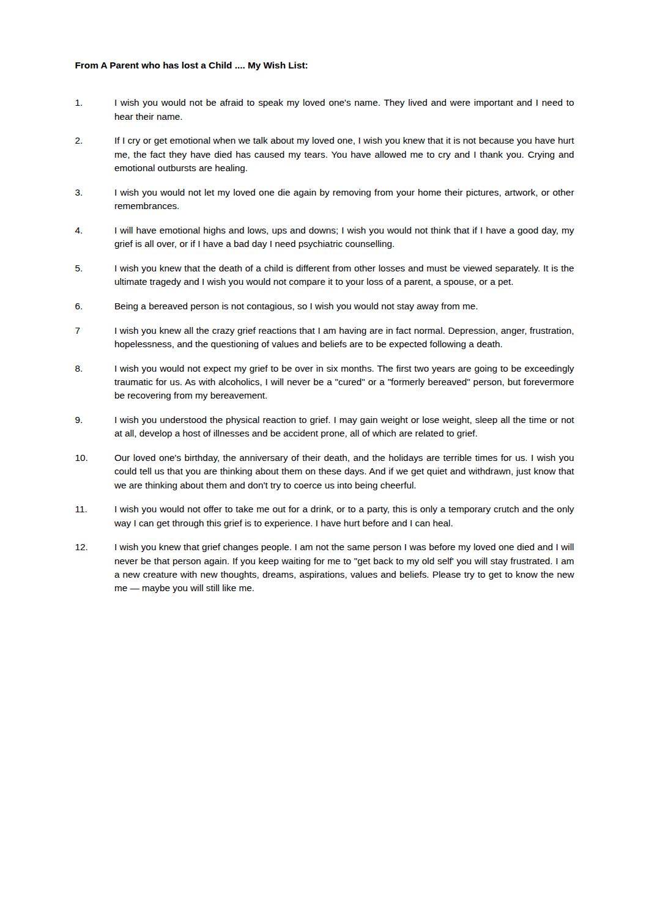From A Parent who has lost a Child .... My Wish List:
I wish you would not be afraid to speak my loved one's name. They lived and were important and I need to hear their name.
If I cry or get emotional when we talk about my loved one, I wish you knew that it is not because you have hurt me, the fact they have died has caused my tears. You have allowed me to cry and I thank you. Crying and emotional outbursts are healing.
I wish you would not let my loved one die again by removing from your home their pictures, artwork, or other remembrances.
I will have emotional highs and lows, ups and downs; I wish you would not think that if I have a good day, my grief is all over, or if I have a bad day I need psychiatric counselling.
I wish you knew that the death of a child is different from other losses and must be viewed separately. It is the ultimate tragedy and I wish you would not compare it to your loss of a parent, a spouse, or a pet.
Being a bereaved person is not contagious, so I wish you would not stay away from me.
I wish you knew all the crazy grief reactions that I am having are in fact normal. Depression, anger, frustration, hopelessness, and the questioning of values and beliefs are to be expected following a death.
I wish you would not expect my grief to be over in six months. The first two years are going to be exceedingly traumatic for us. As with alcoholics, I will never be a "cured" or a "formerly bereaved" person, but forevermore be recovering from my bereavement.
I wish you understood the physical reaction to grief. I may gain weight or lose weight, sleep all the time or not at all, develop a host of illnesses and be accident prone, all of which are related to grief.
Our loved one's birthday, the anniversary of their death, and the holidays are terrible times for us. I wish you could tell us that you are thinking about them on these days. And if we get quiet and withdrawn, just know that we are thinking about them and don't try to coerce us into being cheerful.
I wish you would not offer to take me out for a drink, or to a party, this is only a temporary crutch and the only way I can get through this grief is to experience. I have hurt before and I can heal.
I wish you knew that grief changes people. I am not the same person I was before my loved one died and I will never be that person again. If you keep waiting for me to "get back to my old self' you will stay frustrated. I am a new creature with new thoughts, dreams, aspirations, values and beliefs. Please try to get to know the new me — maybe you will still like me.